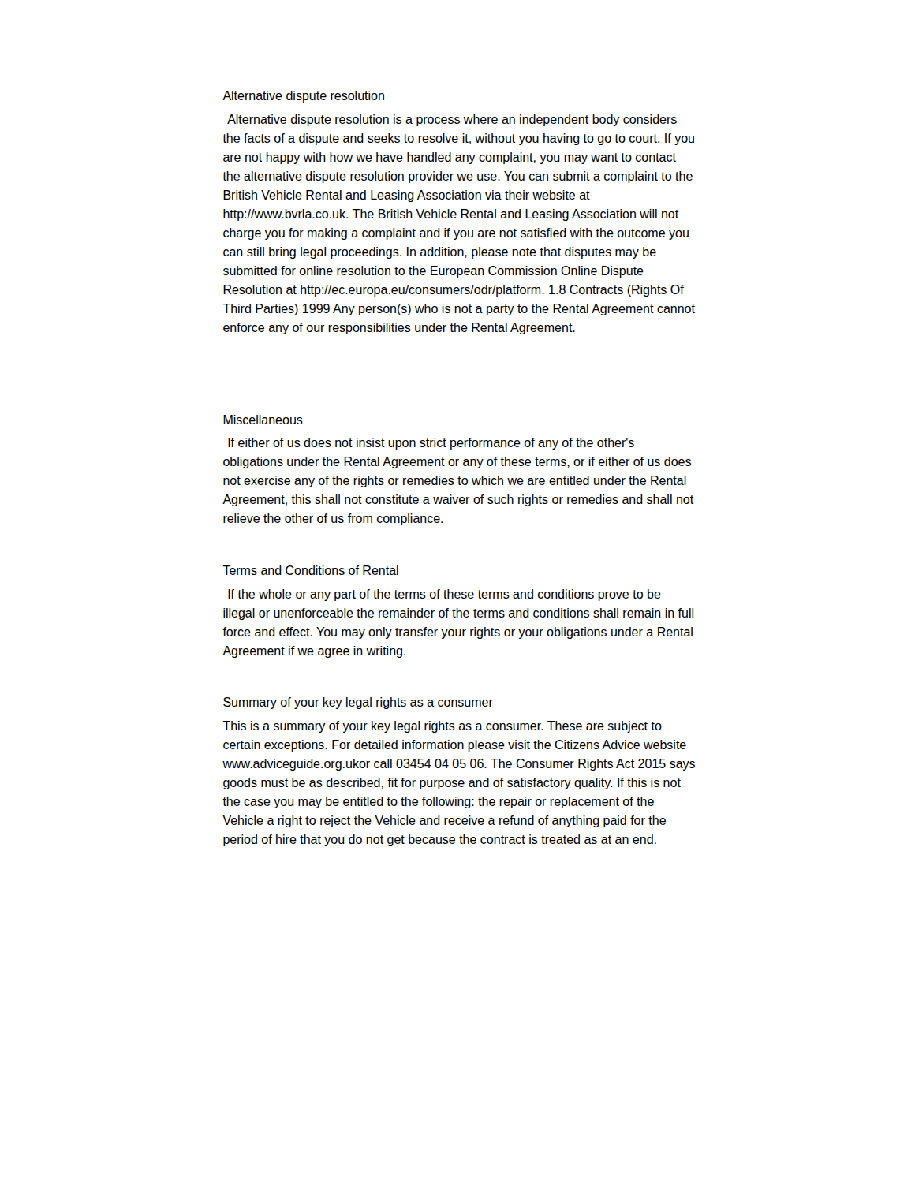Alternative dispute resolution
Alternative dispute resolution is a process where an independent body considers the facts of a dispute and seeks to resolve it, without you having to go to court. If you are not happy with how we have handled any complaint, you may want to contact the alternative dispute resolution provider we use. You can submit a complaint to the British Vehicle Rental and Leasing Association via their website at http://www.bvrla.co.uk. The British Vehicle Rental and Leasing Association will not charge you for making a complaint and if you are not satisfied with the outcome you can still bring legal proceedings. In addition, please note that disputes may be submitted for online resolution to the European Commission Online Dispute Resolution at http://ec.europa.eu/consumers/odr/platform. 1.8 Contracts (Rights Of Third Parties) 1999 Any person(s) who is not a party to the Rental Agreement cannot enforce any of our responsibilities under the Rental Agreement.
Miscellaneous
If either of us does not insist upon strict performance of any of the other's obligations under the Rental Agreement or any of these terms, or if either of us does not exercise any of the rights or remedies to which we are entitled under the Rental Agreement, this shall not constitute a waiver of such rights or remedies and shall not relieve the other of us from compliance.
Terms and Conditions of Rental
If the whole or any part of the terms of these terms and conditions prove to be illegal or unenforceable the remainder of the terms and conditions shall remain in full force and effect. You may only transfer your rights or your obligations under a Rental Agreement if we agree in writing.
Summary of your key legal rights as a consumer
This is a summary of your key legal rights as a consumer. These are subject to certain exceptions. For detailed information please visit the Citizens Advice website www.adviceguide.org.ukor call 03454 04 05 06. The Consumer Rights Act 2015 says goods must be as described, fit for purpose and of satisfactory quality. If this is not the case you may be entitled to the following: the repair or replacement of the Vehicle a right to reject the Vehicle and receive a refund of anything paid for the period of hire that you do not get because the contract is treated as at an end.